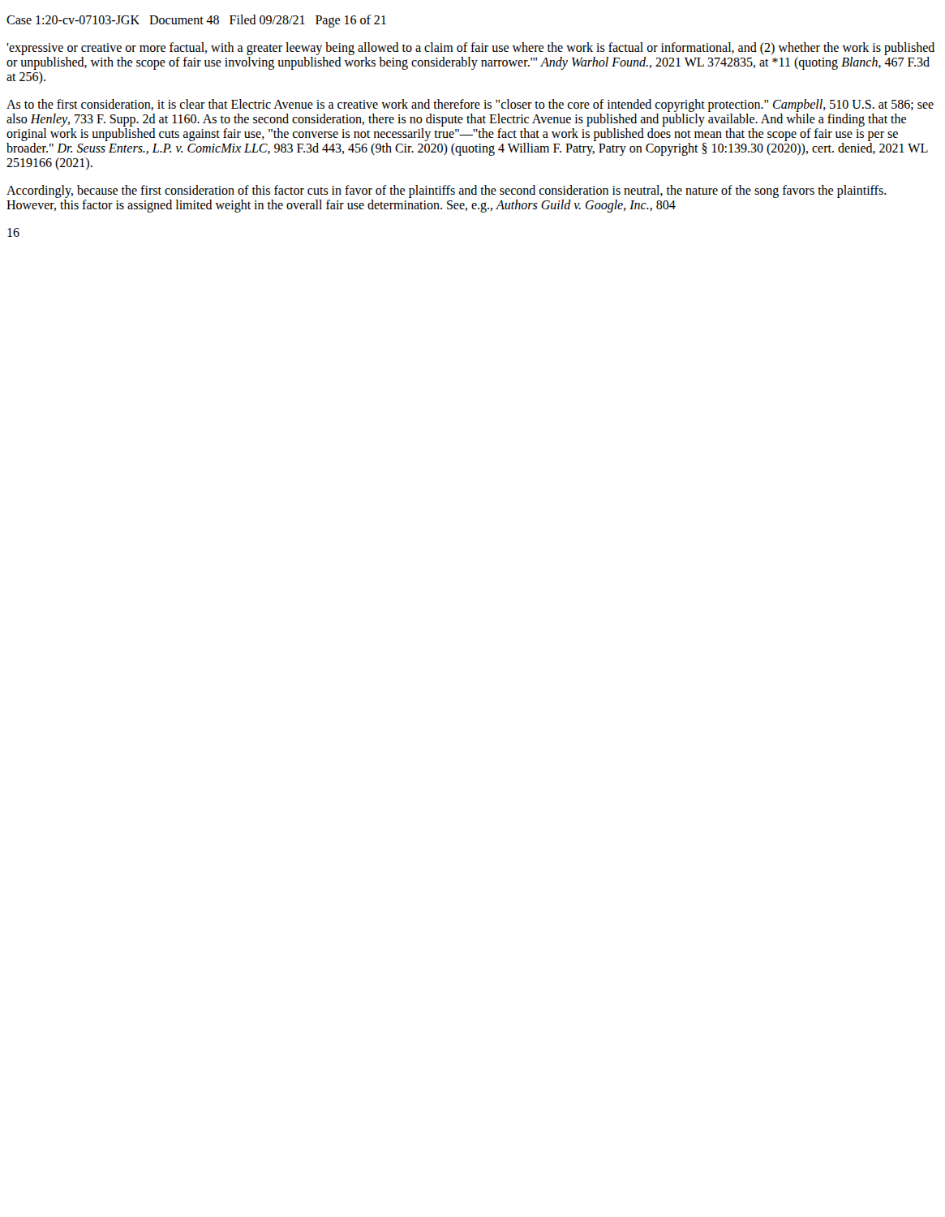Case 1:20-cv-07103-JGK Document 48 Filed 09/28/21 Page 16 of 21
'expressive or creative or more factual, with a greater leeway being allowed to a claim of fair use where the work is factual or informational, and (2) whether the work is published or unpublished, with the scope of fair use involving unpublished works being considerably narrower.'" Andy Warhol Found., 2021 WL 3742835, at *11 (quoting Blanch, 467 F.3d at 256).
As to the first consideration, it is clear that Electric Avenue is a creative work and therefore is "closer to the core of intended copyright protection." Campbell, 510 U.S. at 586; see also Henley, 733 F. Supp. 2d at 1160. As to the second consideration, there is no dispute that Electric Avenue is published and publicly available. And while a finding that the original work is unpublished cuts against fair use, "the converse is not necessarily true"—"the fact that a work is published does not mean that the scope of fair use is per se broader." Dr. Seuss Enters., L.P. v. ComicMix LLC, 983 F.3d 443, 456 (9th Cir. 2020) (quoting 4 William F. Patry, Patry on Copyright § 10:139.30 (2020)), cert. denied, 2021 WL 2519166 (2021).
Accordingly, because the first consideration of this factor cuts in favor of the plaintiffs and the second consideration is neutral, the nature of the song favors the plaintiffs. However, this factor is assigned limited weight in the overall fair use determination. See, e.g., Authors Guild v. Google, Inc., 804
16